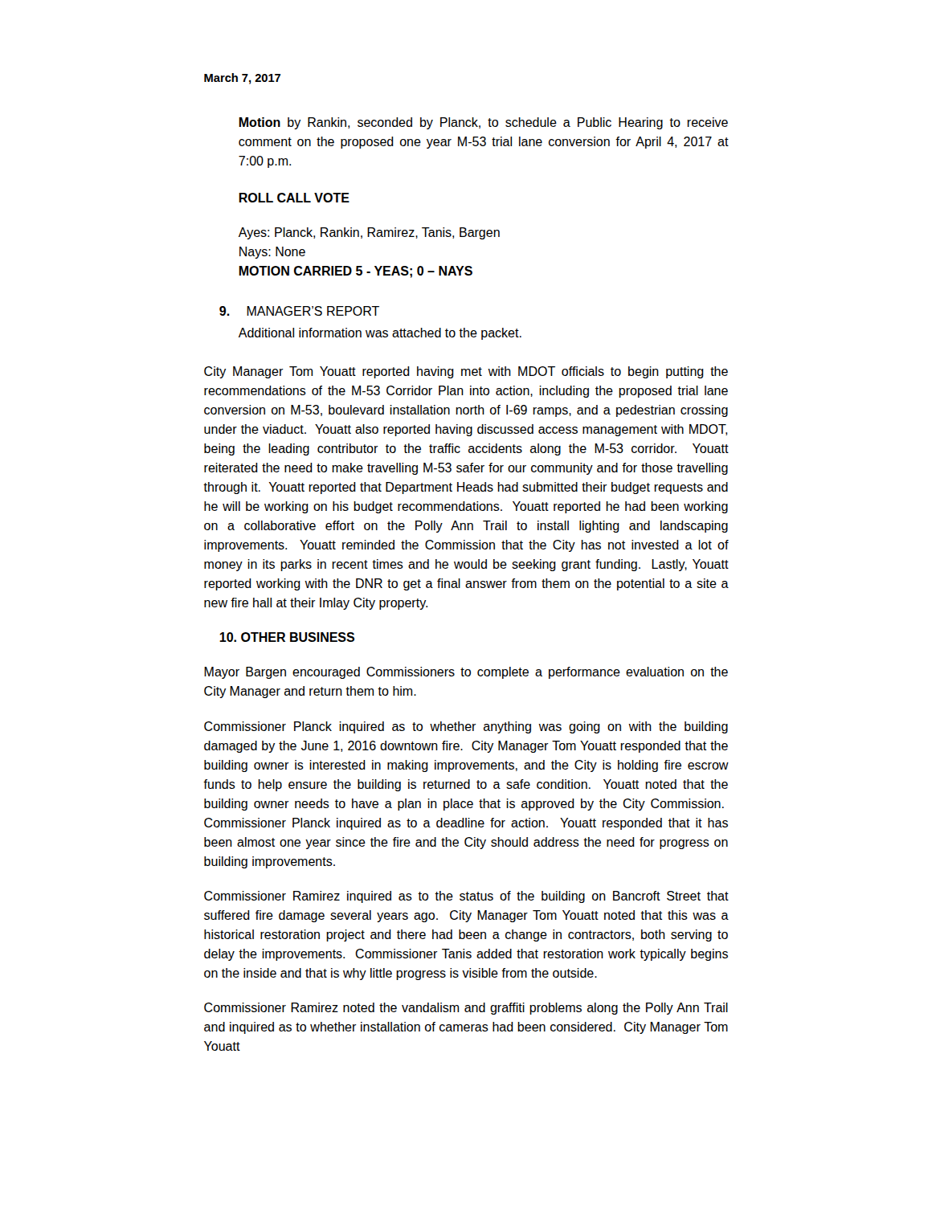March 7, 2017
Motion by Rankin, seconded by Planck, to schedule a Public Hearing to receive comment on the proposed one year M-53 trial lane conversion for April 4, 2017 at 7:00 p.m.
ROLL CALL VOTE
Ayes: Planck, Rankin, Ramirez, Tanis, Bargen
Nays: None
MOTION CARRIED 5 - YEAS; 0 – NAYS
9. MANAGER’S REPORT
Additional information was attached to the packet.
City Manager Tom Youatt reported having met with MDOT officials to begin putting the recommendations of the M-53 Corridor Plan into action, including the proposed trial lane conversion on M-53, boulevard installation north of I-69 ramps, and a pedestrian crossing under the viaduct. Youatt also reported having discussed access management with MDOT, being the leading contributor to the traffic accidents along the M-53 corridor. Youatt reiterated the need to make travelling M-53 safer for our community and for those travelling through it. Youatt reported that Department Heads had submitted their budget requests and he will be working on his budget recommendations. Youatt reported he had been working on a collaborative effort on the Polly Ann Trail to install lighting and landscaping improvements. Youatt reminded the Commission that the City has not invested a lot of money in its parks in recent times and he would be seeking grant funding. Lastly, Youatt reported working with the DNR to get a final answer from them on the potential to a site a new fire hall at their Imlay City property.
10. OTHER BUSINESS
Mayor Bargen encouraged Commissioners to complete a performance evaluation on the City Manager and return them to him.
Commissioner Planck inquired as to whether anything was going on with the building damaged by the June 1, 2016 downtown fire. City Manager Tom Youatt responded that the building owner is interested in making improvements, and the City is holding fire escrow funds to help ensure the building is returned to a safe condition. Youatt noted that the building owner needs to have a plan in place that is approved by the City Commission. Commissioner Planck inquired as to a deadline for action. Youatt responded that it has been almost one year since the fire and the City should address the need for progress on building improvements.
Commissioner Ramirez inquired as to the status of the building on Bancroft Street that suffered fire damage several years ago. City Manager Tom Youatt noted that this was a historical restoration project and there had been a change in contractors, both serving to delay the improvements. Commissioner Tanis added that restoration work typically begins on the inside and that is why little progress is visible from the outside.
Commissioner Ramirez noted the vandalism and graffiti problems along the Polly Ann Trail and inquired as to whether installation of cameras had been considered. City Manager Tom Youatt